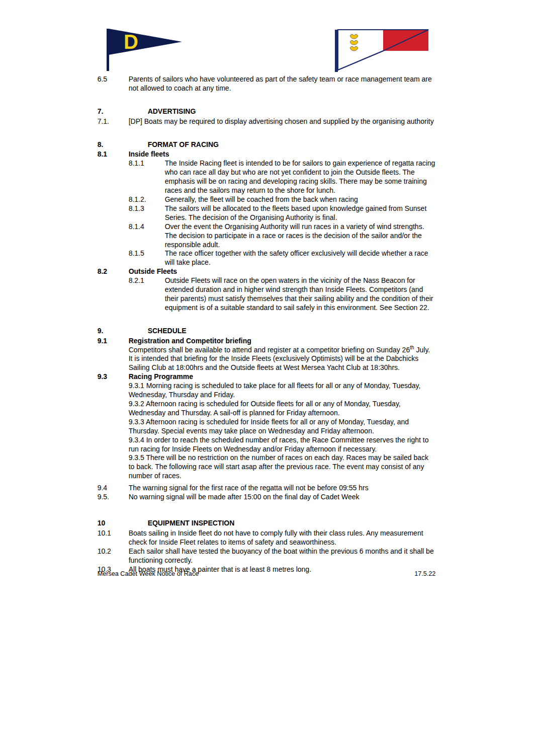D
6.5
Parents of sailors who have volunteered as part of the safety team or race management team are not allowed to coach at any time.
7.
ADVERTISING
7.1.
[DP] Boats may be required to display advertising chosen and supplied by the organising authority
8.
FORMAT OF RACING
8.1
Inside fleets
8.1.1
The Inside Racing fleet is intended to be for sailors to gain experience of regatta racing who can race all day but who are not yet confident to join the Outside fleets. The emphasis will be on racing and developing racing skills. There may be some training races and the sailors may return to the shore for lunch.
8.1.2.
Generally, the fleet will be coached from the back when racing
8.1.3
The sailors will be allocated to the fleets based upon knowledge gained from Sunset Series. The decision of the Organising Authority is final.
8.1.4
Over the event the Organising Authority will run races in a variety of wind strengths. The decision to participate in a race or races is the decision of the sailor and/or the responsible adult.
8.1.5
The race officer together with the safety officer exclusively will decide whether a race will take place.
8.2
Outside Fleets
8.2.1
Outside Fleets will race on the open waters in the vicinity of the Nass Beacon for extended duration and in higher wind strength than Inside Fleets. Competitors (and their parents) must satisfy themselves that their sailing ability and the condition of their equipment is of a suitable standard to sail safely in this environment. See Section 22.
9.
SCHEDULE
9.1
Registration and Competitor briefing
Competitors shall be available to attend and register at a competitor briefing on Sunday 26th July.
It is intended that briefing for the Inside Fleets (exclusively Optimists) will be at the Dabchicks Sailing Club at 18:00hrs and the Outside fleets at West Mersea Yacht Club at 18:30hrs.
9.3
Racing Programme
9.3.1 Morning racing is scheduled to take place for all fleets for all or any of Monday, Tuesday, Wednesday, Thursday and Friday.
9.3.2 Afternoon racing is scheduled for Outside fleets for all or any of Monday, Tuesday, Wednesday and Thursday. A sail-off is planned for Friday afternoon.
9.3.3 Afternoon racing is scheduled for Inside fleets for all or any of Monday, Tuesday, and Thursday. Special events may take place on Wednesday and Friday afternoon.
9.3.4 In order to reach the scheduled number of races, the Race Committee reserves the right to run racing for Inside Fleets on Wednesday and/or Friday afternoon if necessary.
9.3.5 There will be no restriction on the number of races on each day. Races may be sailed back to back. The following race will start asap after the previous race. The event may consist of any number of races.
9.4
The warning signal for the first race of the regatta will not be before 09:55 hrs
9.5.
No warning signal will be made after 15:00 on the final day of Cadet Week
10
EQUIPMENT INSPECTION
10.1
Boats sailing in Inside fleet do not have to comply fully with their class rules. Any measurement check for Inside Fleet relates to items of safety and seaworthiness.
10.2
Each sailor shall have tested the buoyancy of the boat within the previous 6 months and it shall be functioning correctly.
10.3
All boats must have a painter that is at least 8 metres long.
Mersea Cadet Week Notice of Race
17.5.22